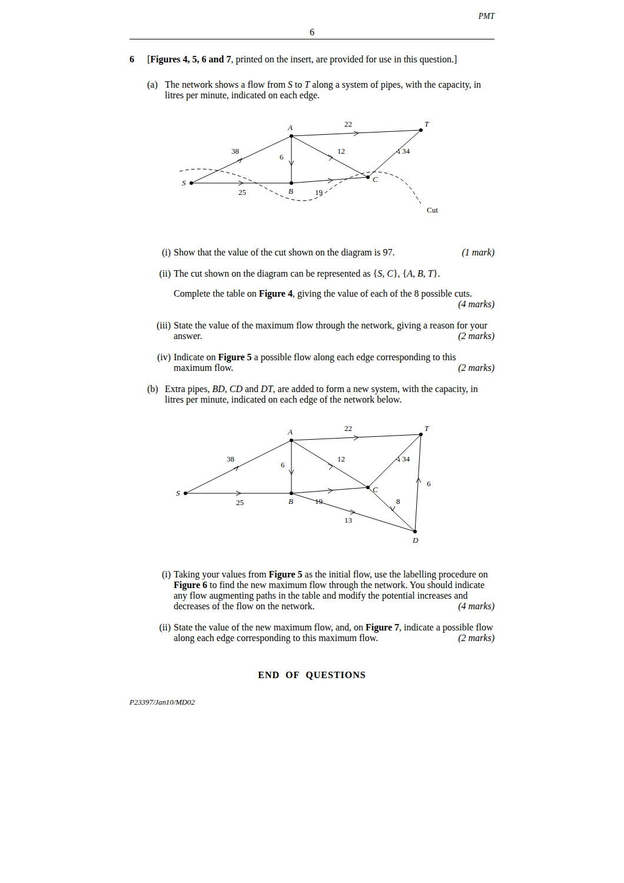PMT
6
6
[Figures 4, 5, 6 and 7, printed on the insert, are provided for use in this question.]
(a) The network shows a flow from S to T along a system of pipes, with the capacity, in litres per minute, indicated on each edge.
S A B C T 38 25 22 6 12 19 34 Cut
(i) Show that the value of the cut shown on the diagram is 97. (1 mark)
(ii) The cut shown on the diagram can be represented as {S, C}, {A, B, T}.
Complete the table on Figure 4, giving the value of each of the 8 possible cuts. (4 marks)
(iii) State the value of the maximum flow through the network, giving a reason for your answer. (2 marks)
(iv) Indicate on Figure 5 a possible flow along each edge corresponding to this maximum flow. (2 marks)
(b) Extra pipes, BD, CD and DT, are added to form a new system, with the capacity, in litres per minute, indicated on each edge of the network below.
S A B C T D 38 25 22 6 12 19 34 13 8 6
(i) Taking your values from Figure 5 as the initial flow, use the labelling procedure on Figure 6 to find the new maximum flow through the network. You should indicate any flow augmenting paths in the table and modify the potential increases and decreases of the flow on the network. (4 marks)
(ii) State the value of the new maximum flow, and, on Figure 7, indicate a possible flow along each edge corresponding to this maximum flow. (2 marks)
END OF QUESTIONS
P23397/Jan10/MD02